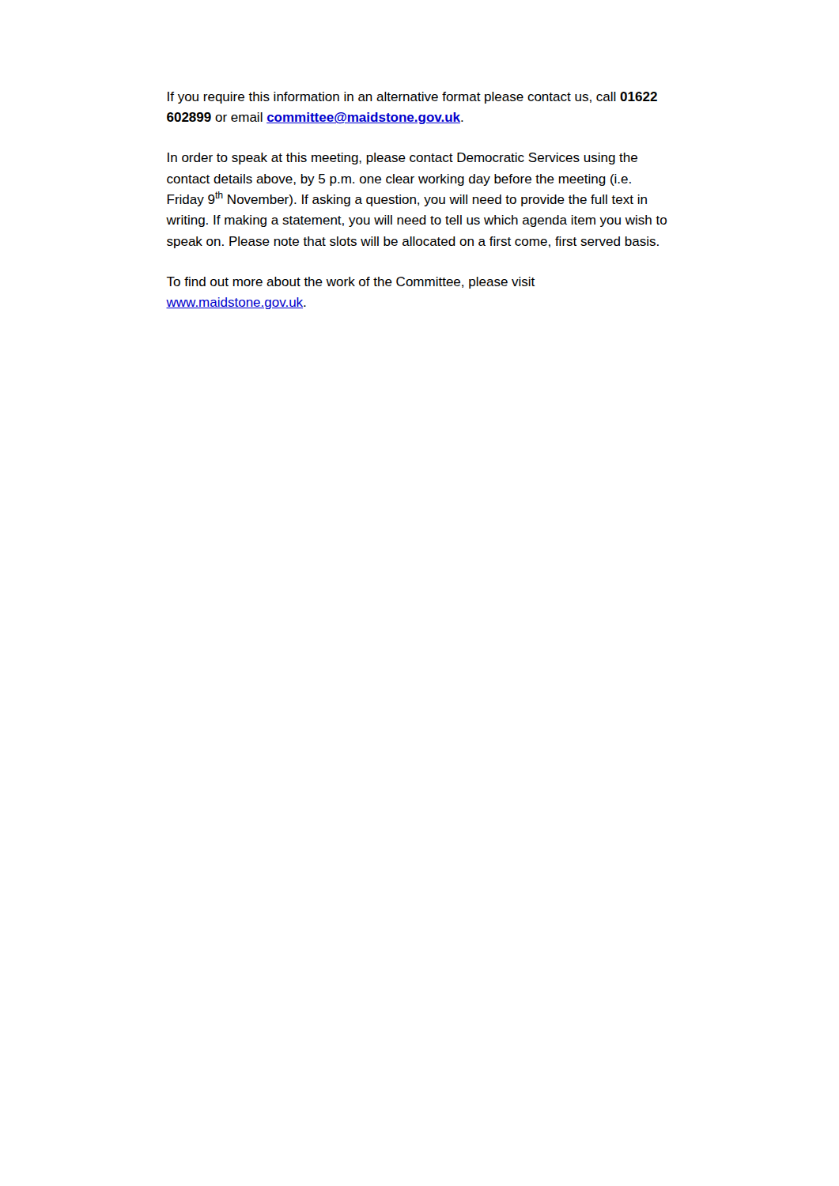If you require this information in an alternative format please contact us, call 01622 602899 or email committee@maidstone.gov.uk.
In order to speak at this meeting, please contact Democratic Services using the contact details above, by 5 p.m. one clear working day before the meeting (i.e. Friday 9th November). If asking a question, you will need to provide the full text in writing. If making a statement, you will need to tell us which agenda item you wish to speak on. Please note that slots will be allocated on a first come, first served basis.
To find out more about the work of the Committee, please visit www.maidstone.gov.uk.